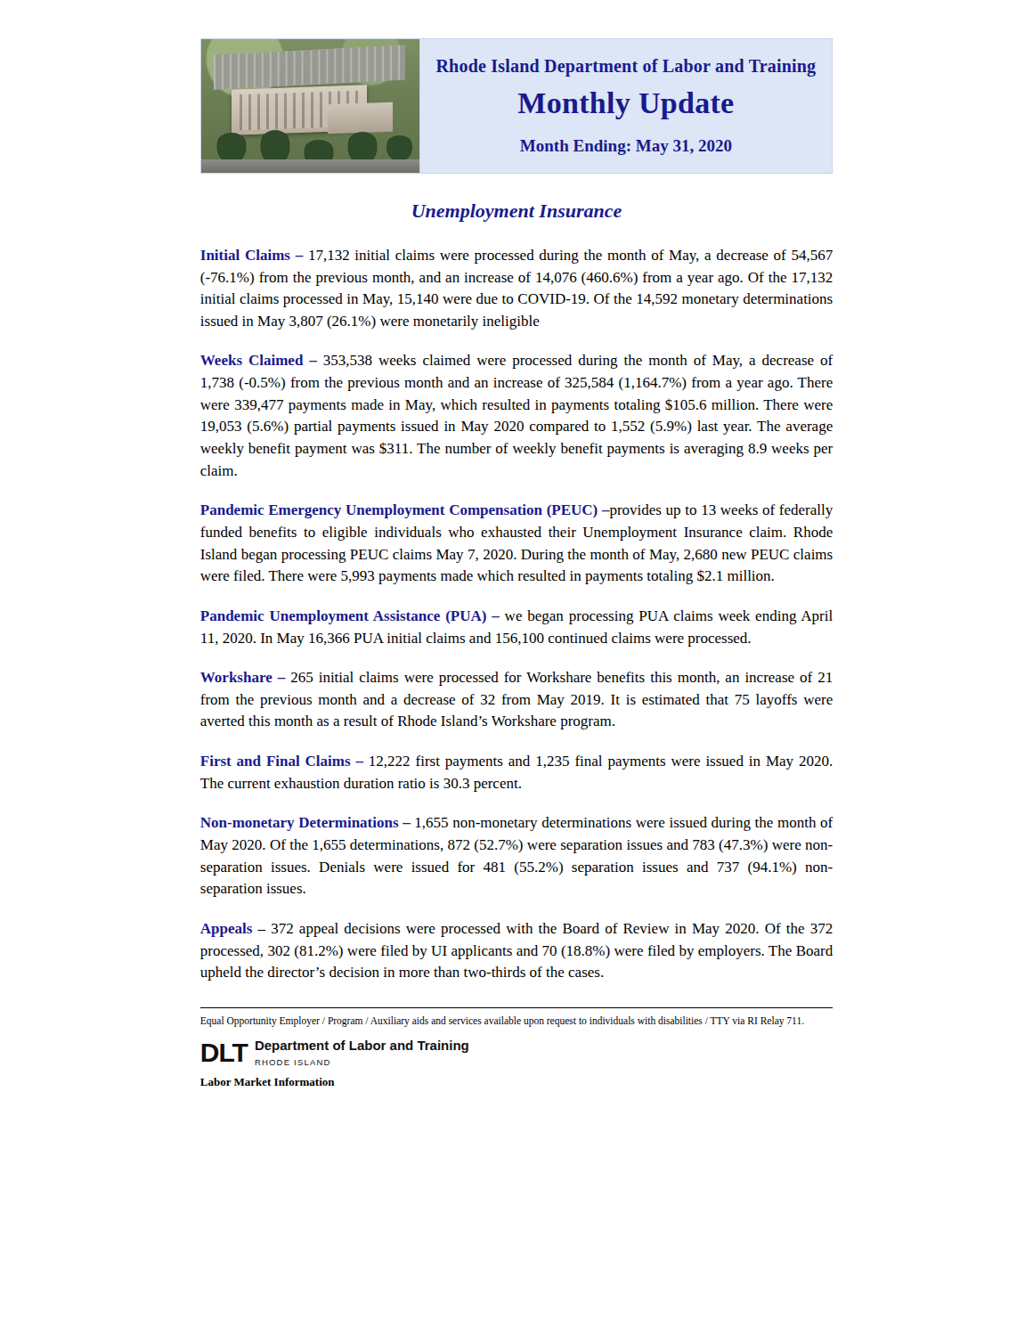Rhode Island Department of Labor and Training
Monthly Update
Month Ending: May 31, 2020
Unemployment Insurance
Initial Claims – 17,132 initial claims were processed during the month of May, a decrease of 54,567 (-76.1%) from the previous month, and an increase of 14,076 (460.6%) from a year ago. Of the 17,132 initial claims processed in May, 15,140 were due to COVID-19. Of the 14,592 monetary determinations issued in May 3,807 (26.1%) were monetarily ineligible
Weeks Claimed – 353,538 weeks claimed were processed during the month of May, a decrease of 1,738 (-0.5%) from the previous month and an increase of 325,584 (1,164.7%) from a year ago. There were 339,477 payments made in May, which resulted in payments totaling $105.6 million. There were 19,053 (5.6%) partial payments issued in May 2020 compared to 1,552 (5.9%) last year. The average weekly benefit payment was $311. The number of weekly benefit payments is averaging 8.9 weeks per claim.
Pandemic Emergency Unemployment Compensation (PEUC) –provides up to 13 weeks of federally funded benefits to eligible individuals who exhausted their Unemployment Insurance claim. Rhode Island began processing PEUC claims May 7, 2020. During the month of May, 2,680 new PEUC claims were filed. There were 5,993 payments made which resulted in payments totaling $2.1 million.
Pandemic Unemployment Assistance (PUA) – we began processing PUA claims week ending April 11, 2020. In May 16,366 PUA initial claims and 156,100 continued claims were processed.
Workshare – 265 initial claims were processed for Workshare benefits this month, an increase of 21 from the previous month and a decrease of 32 from May 2019. It is estimated that 75 layoffs were averted this month as a result of Rhode Island’s Workshare program.
First and Final Claims – 12,222 first payments and 1,235 final payments were issued in May 2020. The current exhaustion duration ratio is 30.3 percent.
Non-monetary Determinations – 1,655 non-monetary determinations were issued during the month of May 2020. Of the 1,655 determinations, 872 (52.7%) were separation issues and 783 (47.3%) were non-separation issues. Denials were issued for 481 (55.2%) separation issues and 737 (94.1%) non-separation issues.
Appeals – 372 appeal decisions were processed with the Board of Review in May 2020. Of the 372 processed, 302 (81.2%) were filed by UI applicants and 70 (18.8%) were filed by employers. The Board upheld the director’s decision in more than two-thirds of the cases.
Equal Opportunity Employer / Program / Auxiliary aids and services available upon request to individuals with disabilities / TTY via RI Relay 711.
DLT Department of Labor and Training
RHODE ISLAND
Labor Market Information